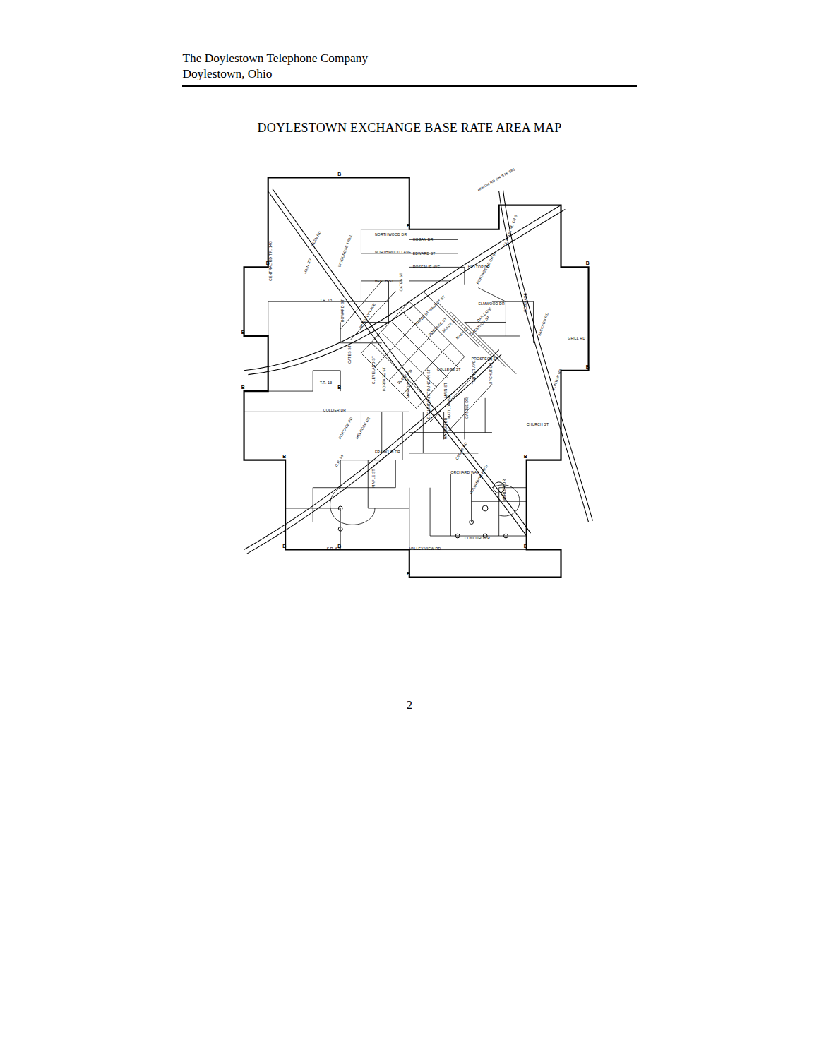The Doylestown Telephone Company
Doylestown, Ohio
DOYLESTOWN EXCHANGE BASE RATE AREA MAP
Doylestown Exchange Base Rate Area Map B B B B B B B B B B B B B B AKRON RD OH STE 585 NORTHWOOD DR HOGAN DR NORTHWOOD LANE EDWARD ST ROSEALIE AVE HILLTOP DR BEECH ST OATES ST PORTAGE RD CR 94 CLINTON RD CR 6 GLEN RD MAIN RD CENTRAL RD T.R. 140 T.R. 13 WOODROSE TRAIL HOWARD ST BROOKLYN AVE ELMWOOD DR ROSS AVE JACKSON RD GRILL RD WALNUT ST MAPLE ST PORTAGE ST BLACK ST MAIN ST CHESTNUT ST OAK LANE PROSPECT ST COLLEGE ST T.R. 13 OATES ST COLLIER DR CLEVELAND ST PORTAGE ST BLACK RD MARION ST DUNCAN ST MAIN ST TURNER AVE UPCHURCH DR CLINTON RD E. CLINTON ST MATILDA AVE CASTLE DR MARION DR CHURCH ST PORTAGE RD MELROSE DR FRANKLIN DR C.R. 94 MAPLE ST ORCHARD WAY COLUMBINE PATH CEDAR RD MERLOT DR CONCORD TR S.R. 62 VALLEY VIEW RD
2